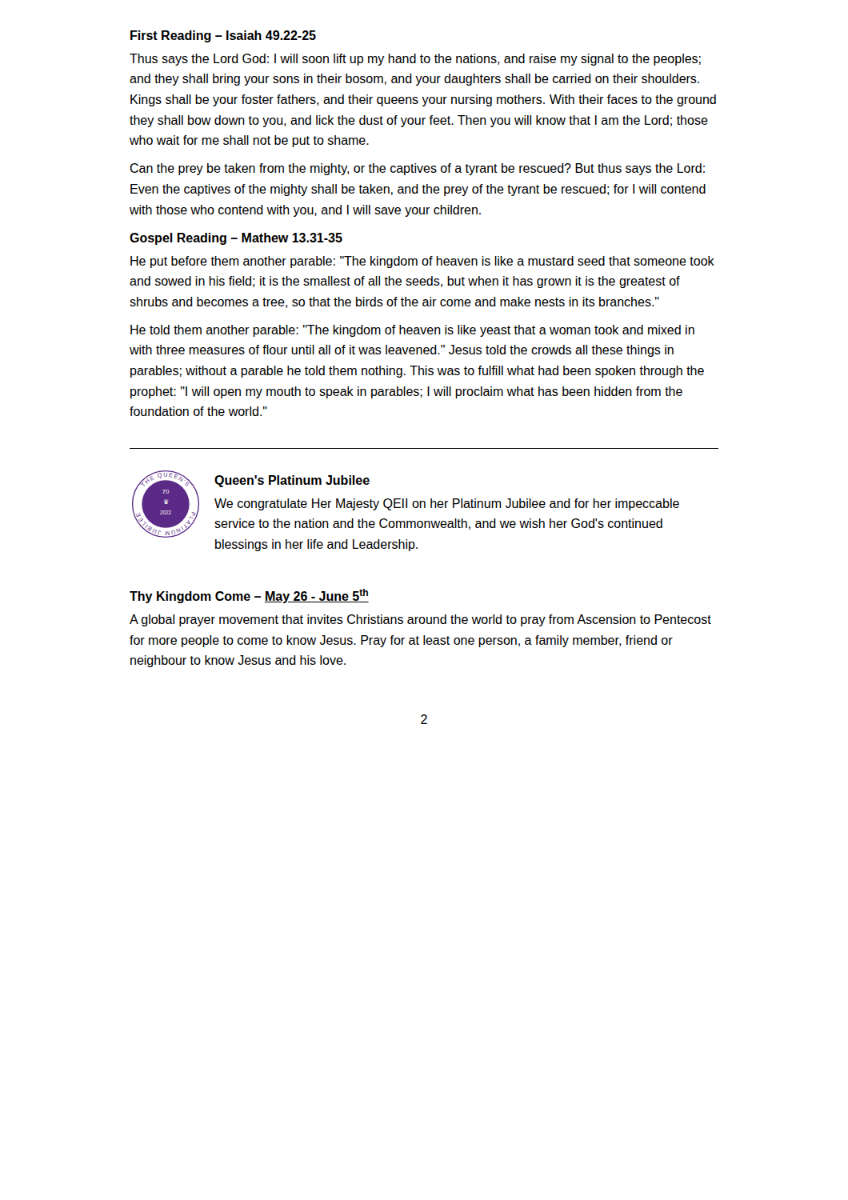First Reading – Isaiah 49.22-25
Thus says the Lord God: I will soon lift up my hand to the nations, and raise my signal to the peoples; and they shall bring your sons in their bosom, and your daughters shall be carried on their shoulders. Kings shall be your foster fathers, and their queens your nursing mothers. With their faces to the ground they shall bow down to you, and lick the dust of your feet. Then you will know that I am the Lord; those who wait for me shall not be put to shame.
Can the prey be taken from the mighty, or the captives of a tyrant be rescued? But thus says the Lord: Even the captives of the mighty shall be taken, and the prey of the tyrant be rescued; for I will contend with those who contend with you, and I will save your children.
Gospel Reading – Mathew 13.31-35
He put before them another parable: "The kingdom of heaven is like a mustard seed that someone took and sowed in his field; it is the smallest of all the seeds, but when it has grown it is the greatest of shrubs and becomes a tree, so that the birds of the air come and make nests in its branches."
He told them another parable: "The kingdom of heaven is like yeast that a woman took and mixed in with three measures of flour until all of it was leavened." Jesus told the crowds all these things in parables; without a parable he told them nothing. This was to fulfill what had been spoken through the prophet: "I will open my mouth to speak in parables; I will proclaim what has been hidden from the foundation of the world."
THE QUEEN'S PLATINUM JUBILEE 70 ♛ 2022
Queen's Platinum Jubilee
We congratulate Her Majesty QEII on her Platinum Jubilee and for her impeccable service to the nation and the Commonwealth, and we wish her God's continued blessings in her life and Leadership.
Thy Kingdom Come – May 26 - June 5th
A global prayer movement that invites Christians around the world to pray from Ascension to Pentecost for more people to come to know Jesus. Pray for at least one person, a family member, friend or neighbour to know Jesus and his love.
2